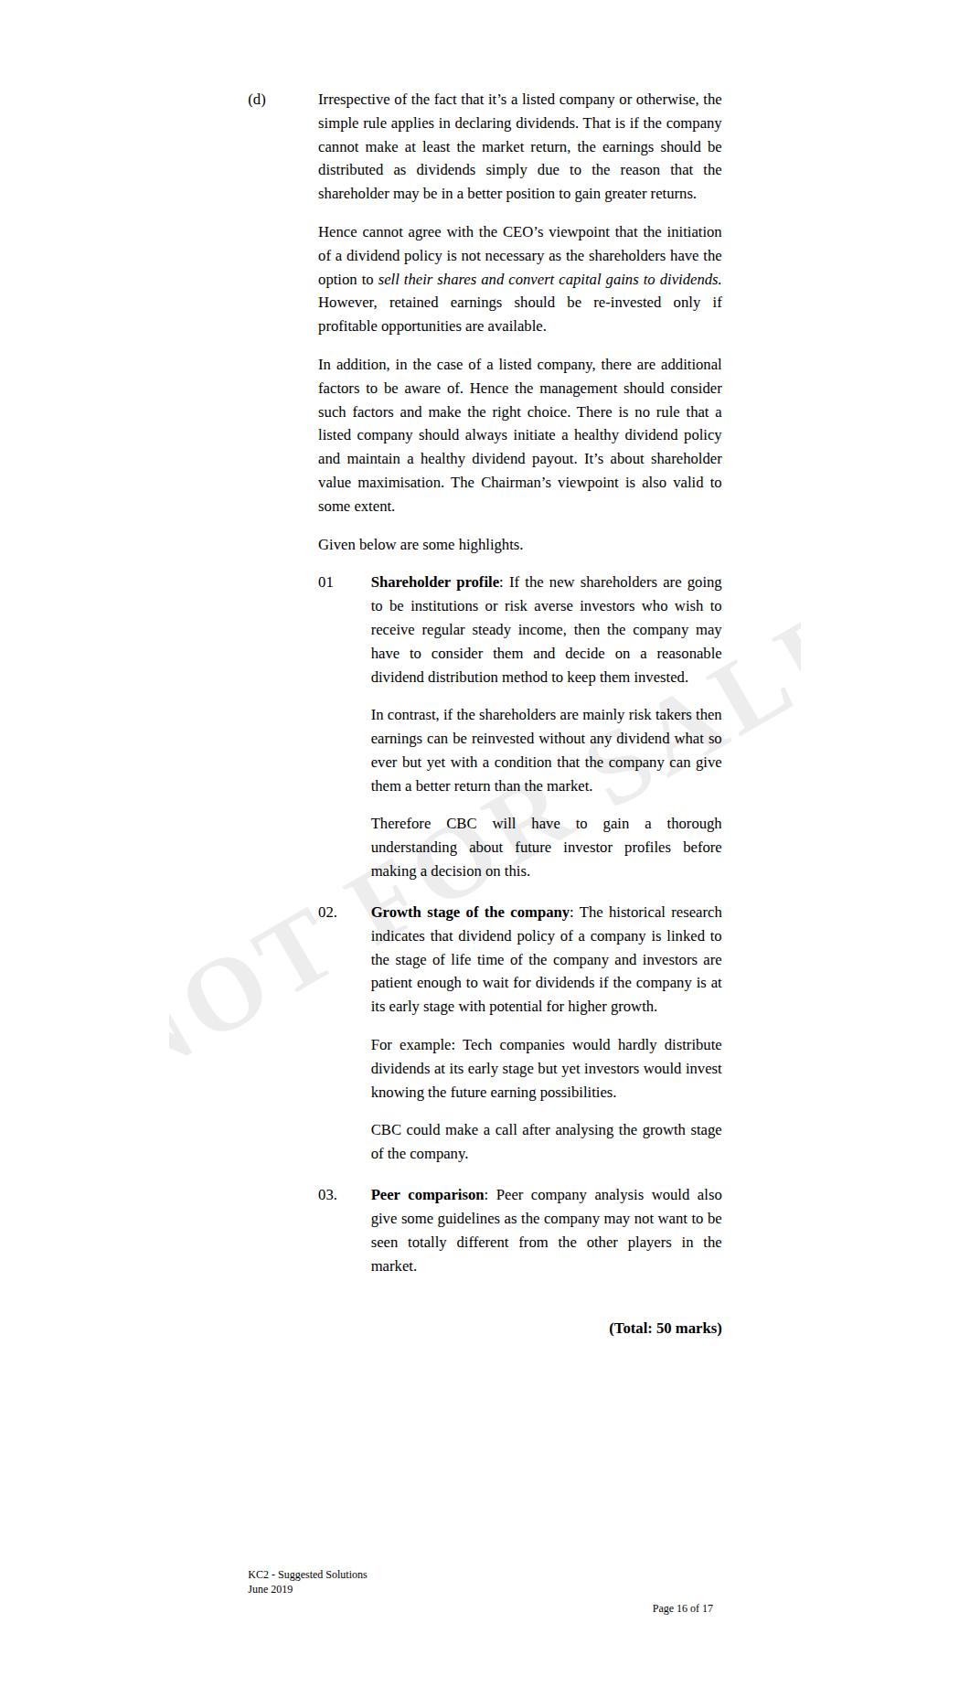NOT FOR SALE
(d)
Irrespective of the fact that it’s a listed company or otherwise, the simple rule applies in declaring dividends. That is if the company cannot make at least the market return, the earnings should be distributed as dividends simply due to the reason that the shareholder may be in a better position to gain greater returns.
Hence cannot agree with the CEO’s viewpoint that the initiation of a dividend policy is not necessary as the shareholders have the option to sell their shares and convert capital gains to dividends. However, retained earnings should be re-invested only if profitable opportunities are available.
In addition, in the case of a listed company, there are additional factors to be aware of. Hence the management should consider such factors and make the right choice. There is no rule that a listed company should always initiate a healthy dividend policy and maintain a healthy dividend payout. It’s about shareholder value maximisation. The Chairman’s viewpoint is also valid to some extent.
Given below are some highlights.
01
Shareholder profile: If the new shareholders are going to be institutions or risk averse investors who wish to receive regular steady income, then the company may have to consider them and decide on a reasonable dividend distribution method to keep them invested.
In contrast, if the shareholders are mainly risk takers then earnings can be reinvested without any dividend what so ever but yet with a condition that the company can give them a better return than the market.
Therefore CBC will have to gain a thorough understanding about future investor profiles before making a decision on this.
02.
Growth stage of the company: The historical research indicates that dividend policy of a company is linked to the stage of life time of the company and investors are patient enough to wait for dividends if the company is at its early stage with potential for higher growth.
For example: Tech companies would hardly distribute dividends at its early stage but yet investors would invest knowing the future earning possibilities.
CBC could make a call after analysing the growth stage of the company.
03.
Peer comparison: Peer company analysis would also give some guidelines as the company may not want to be seen totally different from the other players in the market.
(Total: 50 marks)
KC2 - Suggested Solutions
June 2019
Page 16 of 17